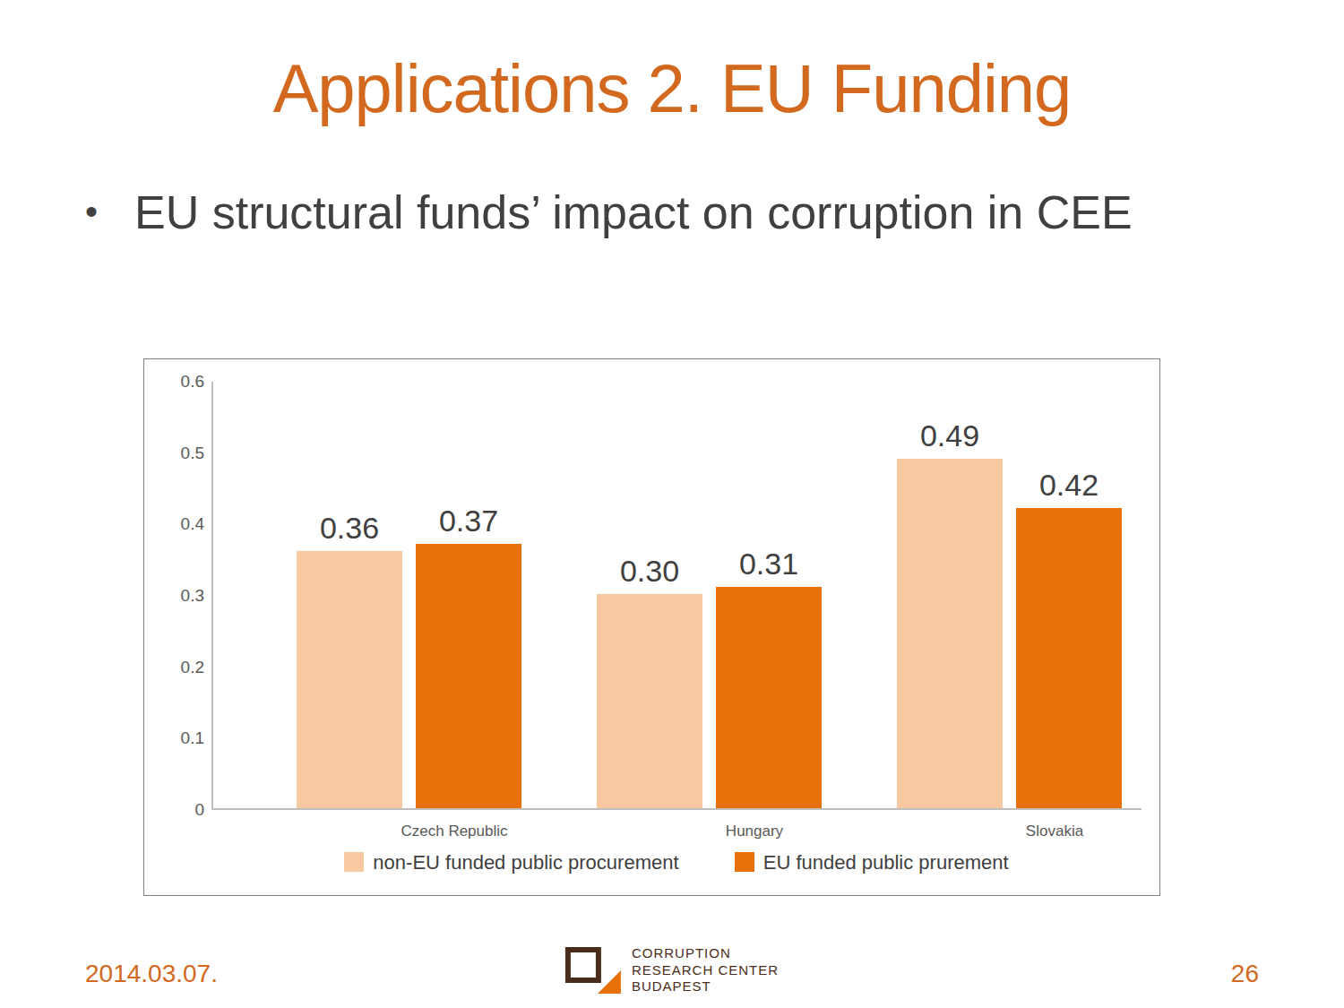Applications 2. EU Funding
• EU structural funds’ impact on corruption in CEE
0
0.1
0.2
0.3
0.4
0.5
0.6
0.36
0.37
Czech Republic
0.30
0.31
Hungary
0.49
0.42
Slovakia
non-EU funded public procurement EU funded public prurement
2014.03.07.
26
CORRUPTION
RESEARCH CENTER
BUDAPEST